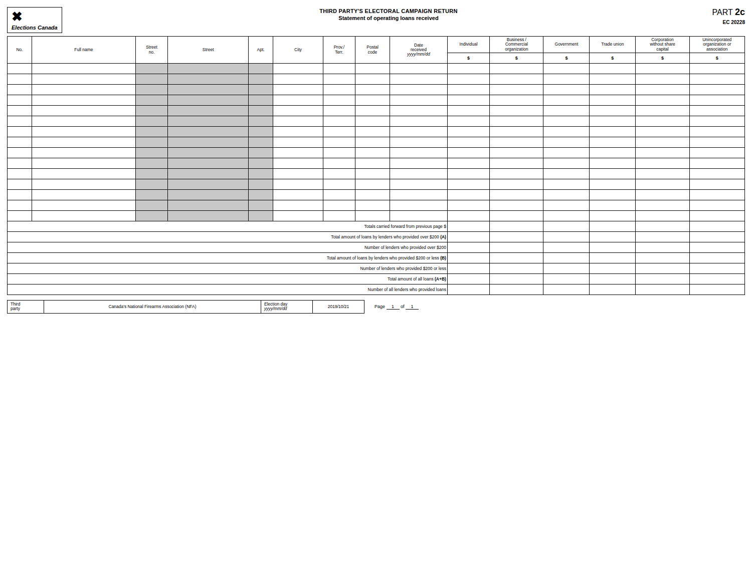✖
Elections Canada
THIRD PARTY'S ELECTORAL CAMPAIGN RETURN
Statement of operating loans received
PART 2c
EC 20228
| No. | Full name | Street no. | Street | Apt. | City | Prov./ Terr. | Postal code | Date received yyyy/mm/dd | Individual | Business / Commercial organization | Government | Trade union | Corporation without share capital | Unincorporated organization or association |
| --- | --- | --- | --- | --- | --- | --- | --- | --- | --- | --- | --- | --- | --- | --- |
| $ | $ | $ | $ | $ | $ |
| Totals carried forward from previous page $ | | | | | | |
| Total amount of loans by lenders who provided over $200 (A) | | | | | | |
| Number of lenders who provided over $200 | | | | | | |
| Total amount of loans by lenders who provided $200 or less (B) | | | | | | |
| Number of lenders who provided $200 or less | | | | | | |
| Total amount of all loans (A+B) | | | | | | |
| Number of all lenders who provided loans | | | | | | |
| Third party | Canada's National Firearms Association (NFA) | Election day yyyy/mm/dd | 2019/10/21 |
Page 1 of 1